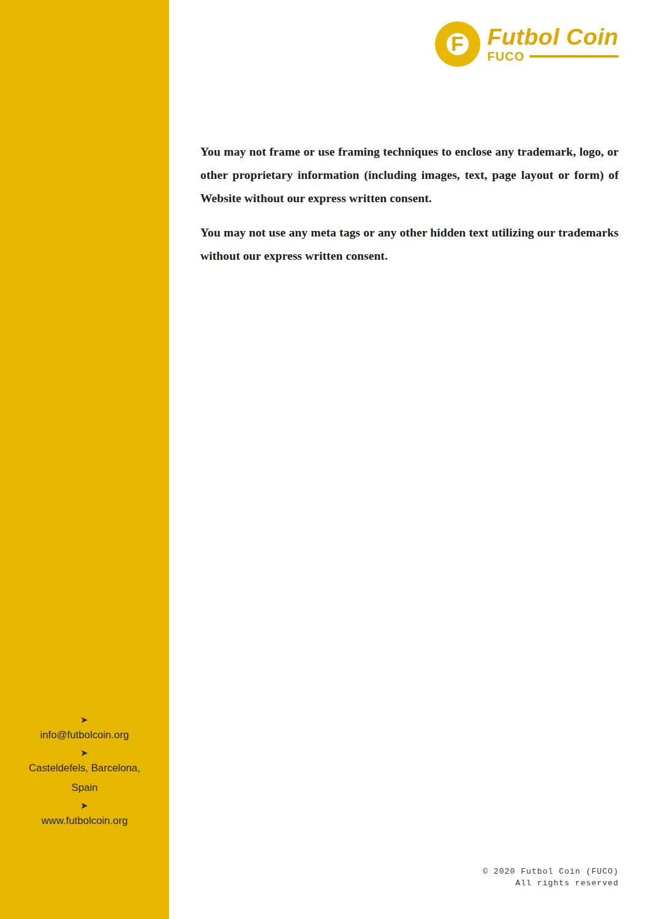➤
info@futbolcoin.org
➤
Casteldefels, Barcelona,
Spain
➤
www.futbolcoin.org
F
Futbol Coin FUCO
You may not frame or use framing techniques to enclose any trademark, logo, or other proprietary information (including images, text, page layout or form) of Website without our express written consent.
You may not use any meta tags or any other hidden text utilizing our trademarks without our express written consent.
© 2020 Futbol Coin (FUCO)
All rights reserved